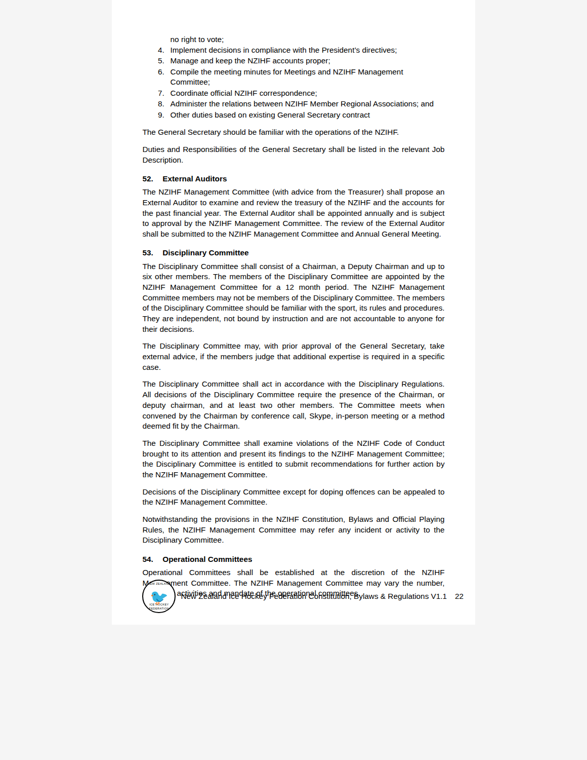no right to vote;
4. Implement decisions in compliance with the President’s directives;
5. Manage and keep the NZIHF accounts proper;
6. Compile the meeting minutes for Meetings and NZIHF Management Committee;
7. Coordinate official NZIHF correspondence;
8. Administer the relations between NZIHF Member Regional Associations; and
9. Other duties based on existing General Secretary contract
The General Secretary should be familiar with the operations of the NZIHF.
Duties and Responsibilities of the General Secretary shall be listed in the relevant Job Description.
52. External Auditors
The NZIHF Management Committee (with advice from the Treasurer) shall propose an External Auditor to examine and review the treasury of the NZIHF and the accounts for the past financial year. The External Auditor shall be appointed annually and is subject to approval by the NZIHF Management Committee. The review of the External Auditor shall be submitted to the NZIHF Management Committee and Annual General Meeting.
53. Disciplinary Committee
The Disciplinary Committee shall consist of a Chairman, a Deputy Chairman and up to six other members. The members of the Disciplinary Committee are appointed by the NZIHF Management Committee for a 12 month period. The NZIHF Management Committee members may not be members of the Disciplinary Committee. The members of the Disciplinary Committee should be familiar with the sport, its rules and procedures. They are independent, not bound by instruction and are not accountable to anyone for their decisions.
The Disciplinary Committee may, with prior approval of the General Secretary, take external advice, if the members judge that additional expertise is required in a specific case.
The Disciplinary Committee shall act in accordance with the Disciplinary Regulations. All decisions of the Disciplinary Committee require the presence of the Chairman, or deputy chairman, and at least two other members. The Committee meets when convened by the Chairman by conference call, Skype, in-person meeting or a method deemed fit by the Chairman.
The Disciplinary Committee shall examine violations of the NZIHF Code of Conduct brought to its attention and present its findings to the NZIHF Management Committee; the Disciplinary Committee is entitled to submit recommendations for further action by the NZIHF Management Committee.
Decisions of the Disciplinary Committee except for doping offences can be appealed to the NZIHF Management Committee.
Notwithstanding the provisions in the NZIHF Constitution, Bylaws and Official Playing Rules, the NZIHF Management Committee may refer any incident or activity to the Disciplinary Committee.
54. Operational Committees
Operational Committees shall be established at the discretion of the NZIHF Management Committee. The NZIHF Management Committee may vary the number, structure, activities and mandate of the operational committees.
NEW ZEALAND ICE HOCKEY FEDERATION
🐦
New Zealand Ice Hockey Federation Constitution, Bylaws & Regulations V1.1
22